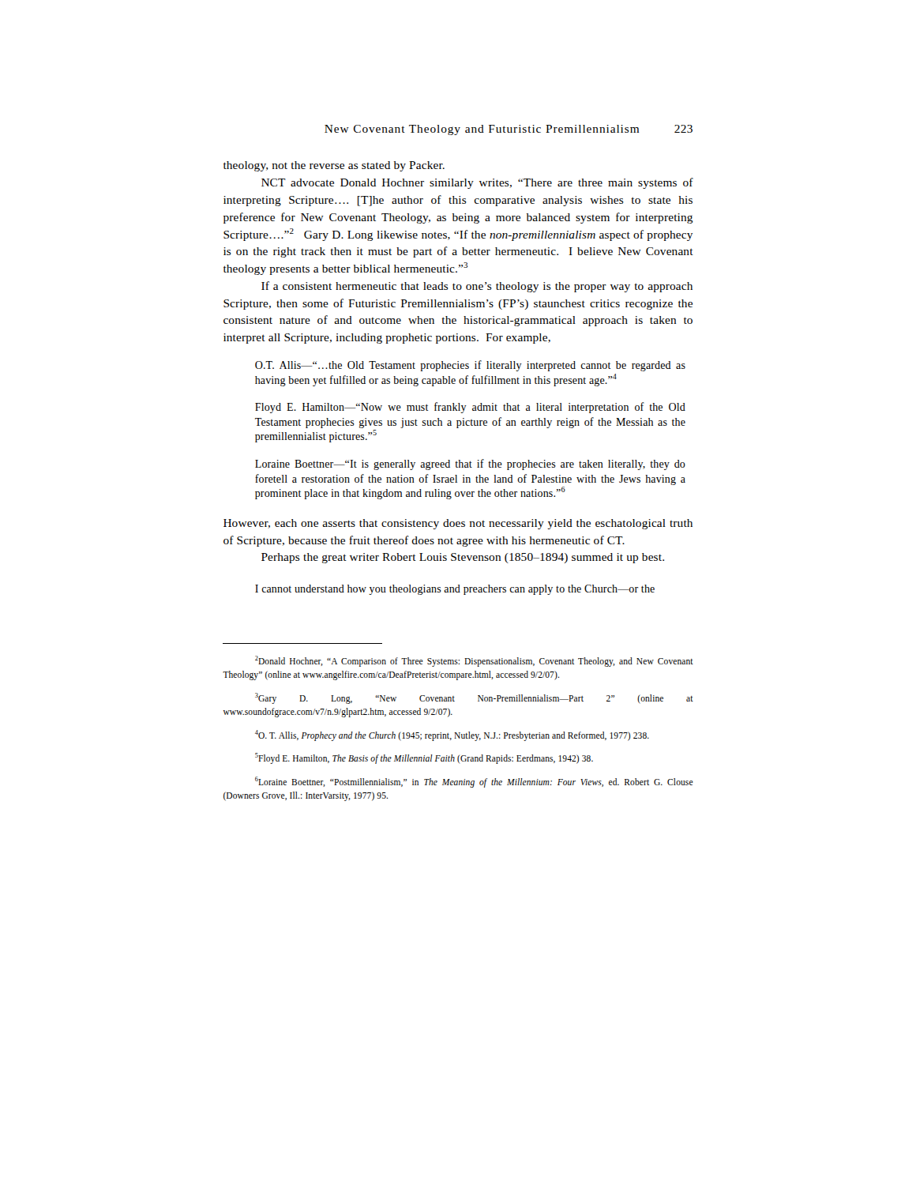New Covenant Theology and Futuristic Premillennialism 223
theology, not the reverse as stated by Packer.
NCT advocate Donald Hochner similarly writes, “There are three main systems of interpreting Scripture…. [T]he author of this comparative analysis wishes to state his preference for New Covenant Theology, as being a more balanced system for interpreting Scripture….”2 Gary D. Long likewise notes, “If the non-premillennialism aspect of prophecy is on the right track then it must be part of a better hermeneutic. I believe New Covenant theology presents a better biblical hermeneutic.”3
If a consistent hermeneutic that leads to one’s theology is the proper way to approach Scripture, then some of Futuristic Premillennialism’s (FP’s) staunchest critics recognize the consistent nature of and outcome when the historical-grammatical approach is taken to interpret all Scripture, including prophetic portions. For example,
O.T. Allis—“…the Old Testament prophecies if literally interpreted cannot be regarded as having been yet fulfilled or as being capable of fulfillment in this present age.”4
Floyd E. Hamilton—“Now we must frankly admit that a literal interpretation of the Old Testament prophecies gives us just such a picture of an earthly reign of the Messiah as the premillennialist pictures.”5
Loraine Boettner—“It is generally agreed that if the prophecies are taken literally, they do foretell a restoration of the nation of Israel in the land of Palestine with the Jews having a prominent place in that kingdom and ruling over the other nations.”6
However, each one asserts that consistency does not necessarily yield the eschatological truth of Scripture, because the fruit thereof does not agree with his hermeneutic of CT.
Perhaps the great writer Robert Louis Stevenson (1850–1894) summed it up best.
I cannot understand how you theologians and preachers can apply to the Church—or the
2Donald Hochner, “A Comparison of Three Systems: Dispensationalism, Covenant Theology, and New Covenant Theology” (online at www.angelfire.com/ca/DeafPreterist/compare.html, accessed 9/2/07).
3Gary D. Long, “New Covenant Non-Premillennialism—Part 2” (online at www.soundofgrace.com/v7/n.9/glpart2.htm, accessed 9/2/07).
4O. T. Allis, Prophecy and the Church (1945; reprint, Nutley, N.J.: Presbyterian and Reformed, 1977) 238.
5Floyd E. Hamilton, The Basis of the Millennial Faith (Grand Rapids: Eerdmans, 1942) 38.
6Loraine Boettner, “Postmillennialism,” in The Meaning of the Millennium: Four Views, ed. Robert G. Clouse (Downers Grove, Ill.: InterVarsity, 1977) 95.